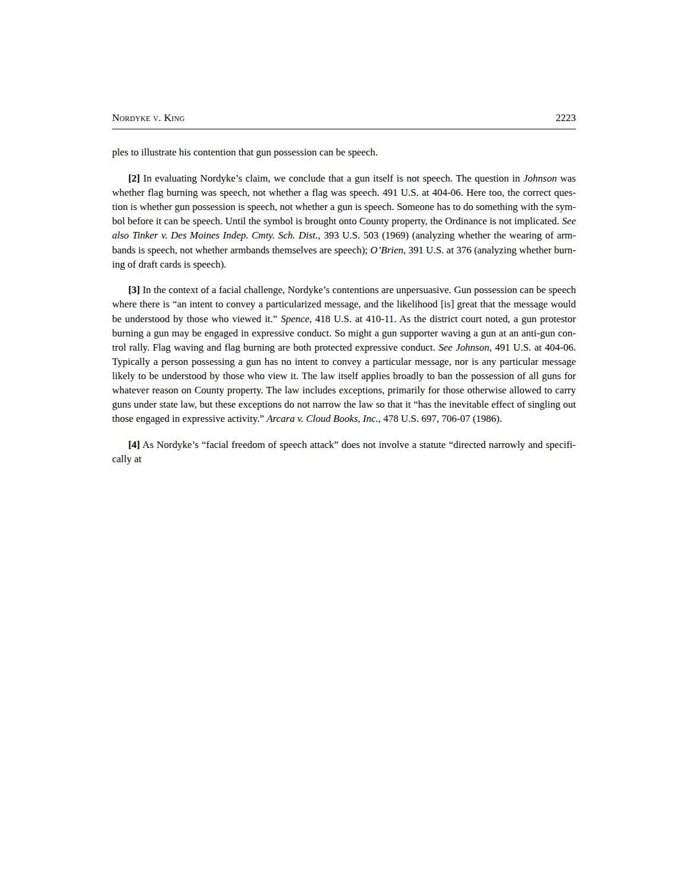Nordyke v. King 2223
ples to illustrate his contention that gun possession can be speech.
[2] In evaluating Nordyke’s claim, we conclude that a gun itself is not speech. The question in Johnson was whether flag burning was speech, not whether a flag was speech. 491 U.S. at 404-06. Here too, the correct question is whether gun possession is speech, not whether a gun is speech. Someone has to do something with the symbol before it can be speech. Until the symbol is brought onto County property, the Ordinance is not implicated. See also Tinker v. Des Moines Indep. Cmty. Sch. Dist., 393 U.S. 503 (1969) (analyzing whether the wearing of armbands is speech, not whether armbands themselves are speech); O’Brien, 391 U.S. at 376 (analyzing whether burning of draft cards is speech).
[3] In the context of a facial challenge, Nordyke’s contentions are unpersuasive. Gun possession can be speech where there is “an intent to convey a particularized message, and the likelihood [is] great that the message would be understood by those who viewed it.” Spence, 418 U.S. at 410-11. As the district court noted, a gun protestor burning a gun may be engaged in expressive conduct. So might a gun supporter waving a gun at an anti-gun control rally. Flag waving and flag burning are both protected expressive conduct. See Johnson, 491 U.S. at 404-06. Typically a person possessing a gun has no intent to convey a particular message, nor is any particular message likely to be understood by those who view it. The law itself applies broadly to ban the possession of all guns for whatever reason on County property. The law includes exceptions, primarily for those otherwise allowed to carry guns under state law, but these exceptions do not narrow the law so that it “has the inevitable effect of singling out those engaged in expressive activity.” Arcara v. Cloud Books, Inc., 478 U.S. 697, 706-07 (1986).
[4] As Nordyke’s “facial freedom of speech attack” does not involve a statute “directed narrowly and specifically at